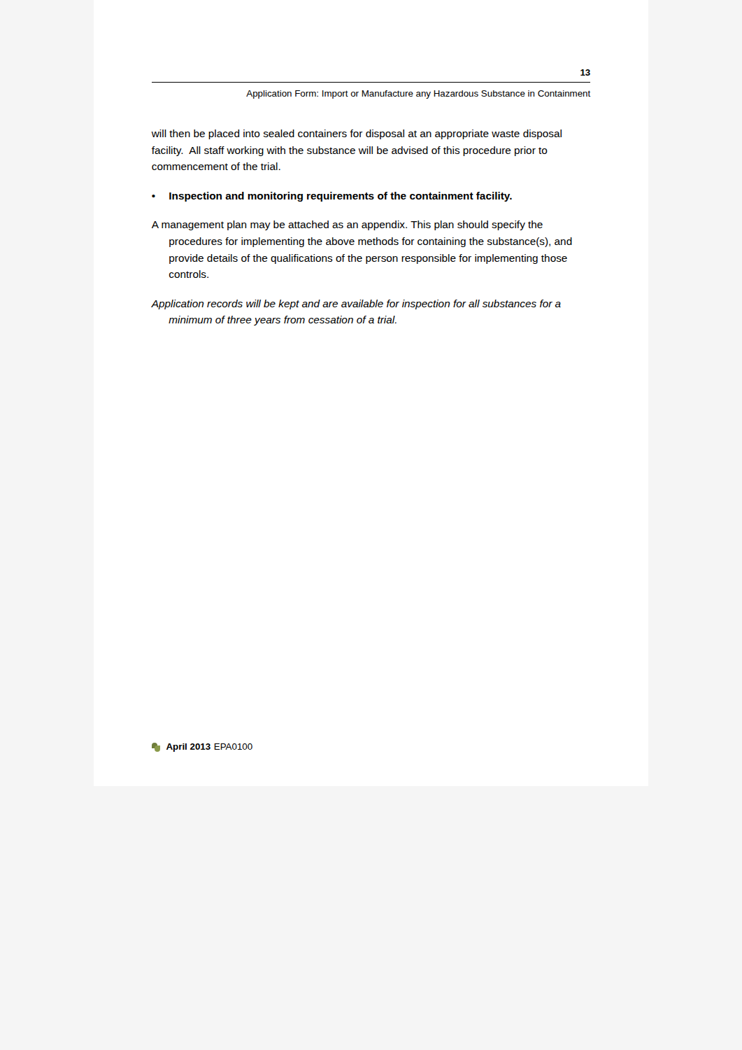13
Application Form: Import or Manufacture any Hazardous Substance in Containment
will then be placed into sealed containers for disposal at an appropriate waste disposal facility. All staff working with the substance will be advised of this procedure prior to commencement of the trial.
• Inspection and monitoring requirements of the containment facility.
A management plan may be attached as an appendix. This plan should specify the procedures for implementing the above methods for containing the substance(s), and provide details of the qualifications of the person responsible for implementing those controls.
Application records will be kept and are available for inspection for all substances for a minimum of three years from cessation of a trial.
April 2013 EPA0100